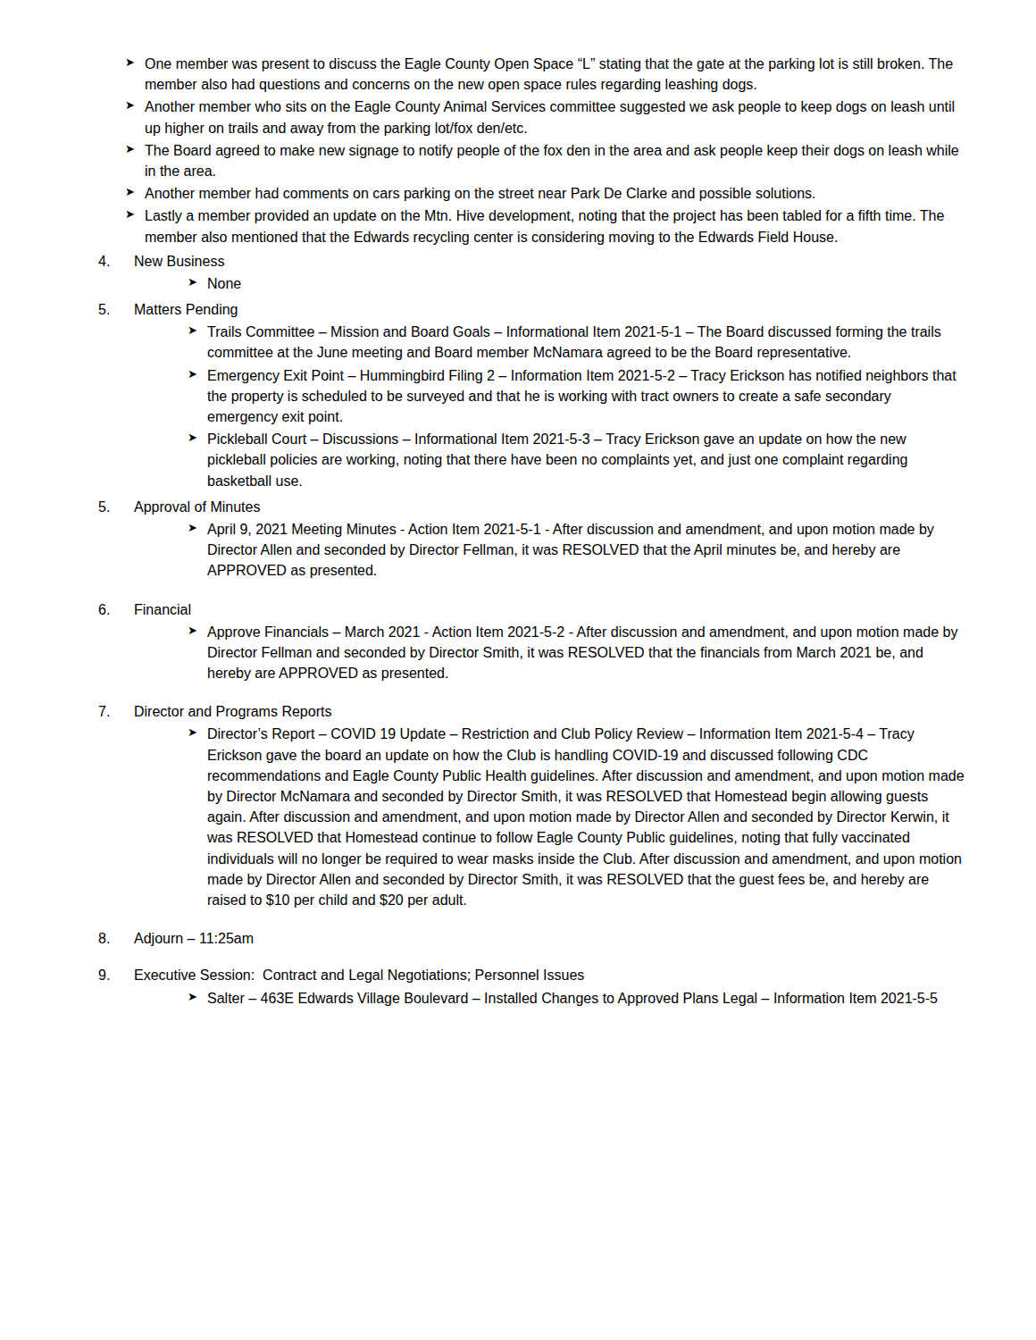One member was present to discuss the Eagle County Open Space “L” stating that the gate at the parking lot is still broken. The member also had questions and concerns on the new open space rules regarding leashing dogs.
Another member who sits on the Eagle County Animal Services committee suggested we ask people to keep dogs on leash until up higher on trails and away from the parking lot/fox den/etc.
The Board agreed to make new signage to notify people of the fox den in the area and ask people keep their dogs on leash while in the area.
Another member had comments on cars parking on the street near Park De Clarke and possible solutions.
Lastly a member provided an update on the Mtn. Hive development, noting that the project has been tabled for a fifth time. The member also mentioned that the Edwards recycling center is considering moving to the Edwards Field House.
4. New Business
None
5. Matters Pending
Trails Committee – Mission and Board Goals – Informational Item 2021-5-1 – The Board discussed forming the trails committee at the June meeting and Board member McNamara agreed to be the Board representative.
Emergency Exit Point – Hummingbird Filing 2 – Information Item 2021-5-2 – Tracy Erickson has notified neighbors that the property is scheduled to be surveyed and that he is working with tract owners to create a safe secondary emergency exit point.
Pickleball Court – Discussions – Informational Item 2021-5-3 – Tracy Erickson gave an update on how the new pickleball policies are working, noting that there have been no complaints yet, and just one complaint regarding basketball use.
5. Approval of Minutes
April 9, 2021 Meeting Minutes - Action Item 2021-5-1 - After discussion and amendment, and upon motion made by Director Allen and seconded by Director Fellman, it was RESOLVED that the April minutes be, and hereby are APPROVED as presented.
6. Financial
Approve Financials – March 2021 - Action Item 2021-5-2 - After discussion and amendment, and upon motion made by Director Fellman and seconded by Director Smith, it was RESOLVED that the financials from March 2021 be, and hereby are APPROVED as presented.
7. Director and Programs Reports
Director’s Report – COVID 19 Update – Restriction and Club Policy Review – Information Item 2021-5-4 – Tracy Erickson gave the board an update on how the Club is handling COVID-19 and discussed following CDC recommendations and Eagle County Public Health guidelines. After discussion and amendment, and upon motion made by Director McNamara and seconded by Director Smith, it was RESOLVED that Homestead begin allowing guests again. After discussion and amendment, and upon motion made by Director Allen and seconded by Director Kerwin, it was RESOLVED that Homestead continue to follow Eagle County Public guidelines, noting that fully vaccinated individuals will no longer be required to wear masks inside the Club. After discussion and amendment, and upon motion made by Director Allen and seconded by Director Smith, it was RESOLVED that the guest fees be, and hereby are raised to $10 per child and $20 per adult.
8. Adjourn – 11:25am
9. Executive Session: Contract and Legal Negotiations; Personnel Issues
Salter – 463E Edwards Village Boulevard – Installed Changes to Approved Plans Legal – Information Item 2021-5-5